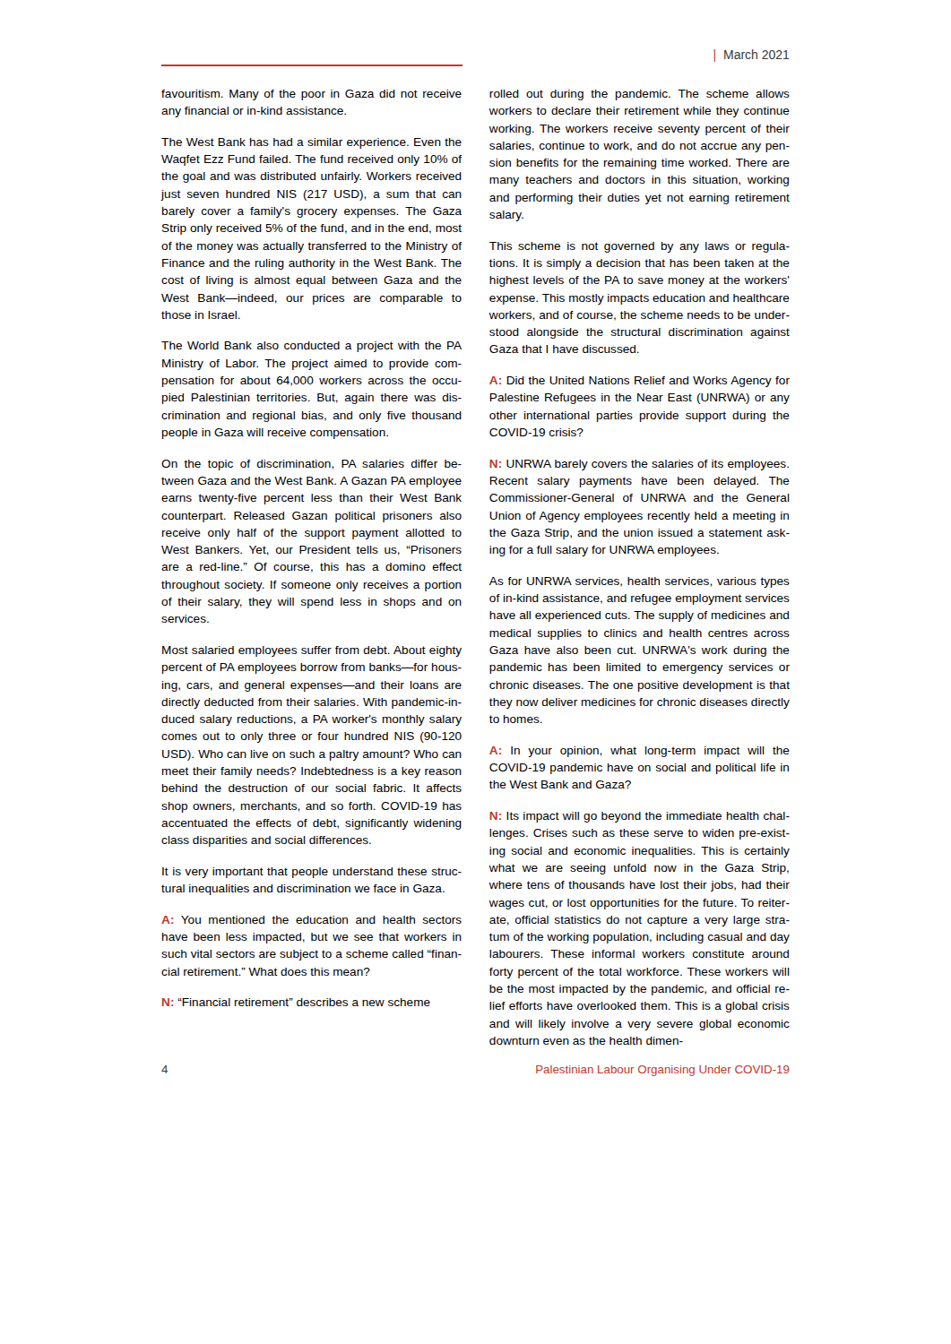| March 2021
favouritism. Many of the poor in Gaza did not receive any financial or in-kind assistance.
The West Bank has had a similar experience. Even the Waqfet Ezz Fund failed. The fund received only 10% of the goal and was distributed unfairly. Workers received just seven hundred NIS (217 USD), a sum that can barely cover a family's grocery expenses. The Gaza Strip only received 5% of the fund, and in the end, most of the money was actually transferred to the Ministry of Finance and the ruling authority in the West Bank. The cost of living is almost equal between Gaza and the West Bank—indeed, our prices are comparable to those in Israel.
The World Bank also conducted a project with the PA Ministry of Labor. The project aimed to provide compensation for about 64,000 workers across the occupied Palestinian territories. But, again there was discrimination and regional bias, and only five thousand people in Gaza will receive compensation.
On the topic of discrimination, PA salaries differ between Gaza and the West Bank. A Gazan PA employee earns twenty-five percent less than their West Bank counterpart. Released Gazan political prisoners also receive only half of the support payment allotted to West Bankers. Yet, our President tells us, “Prisoners are a red-line.” Of course, this has a domino effect throughout society. If someone only receives a portion of their salary, they will spend less in shops and on services.
Most salaried employees suffer from debt. About eighty percent of PA employees borrow from banks—for housing, cars, and general expenses—and their loans are directly deducted from their salaries. With pandemic-induced salary reductions, a PA worker's monthly salary comes out to only three or four hundred NIS (90-120 USD). Who can live on such a paltry amount? Who can meet their family needs? Indebtedness is a key reason behind the destruction of our social fabric. It affects shop owners, merchants, and so forth. COVID-19 has accentuated the effects of debt, significantly widening class disparities and social differences.
It is very important that people understand these structural inequalities and discrimination we face in Gaza.
A: You mentioned the education and health sectors have been less impacted, but we see that workers in such vital sectors are subject to a scheme called “financial retirement.” What does this mean?
N: “Financial retirement” describes a new scheme
rolled out during the pandemic. The scheme allows workers to declare their retirement while they continue working. The workers receive seventy percent of their salaries, continue to work, and do not accrue any pension benefits for the remaining time worked. There are many teachers and doctors in this situation, working and performing their duties yet not earning retirement salary.
This scheme is not governed by any laws or regulations. It is simply a decision that has been taken at the highest levels of the PA to save money at the workers' expense. This mostly impacts education and healthcare workers, and of course, the scheme needs to be understood alongside the structural discrimination against Gaza that I have discussed.
A: Did the United Nations Relief and Works Agency for Palestine Refugees in the Near East (UNRWA) or any other international parties provide support during the COVID-19 crisis?
N: UNRWA barely covers the salaries of its employees. Recent salary payments have been delayed. The Commissioner-General of UNRWA and the General Union of Agency employees recently held a meeting in the Gaza Strip, and the union issued a statement asking for a full salary for UNRWA employees.
As for UNRWA services, health services, various types of in-kind assistance, and refugee employment services have all experienced cuts. The supply of medicines and medical supplies to clinics and health centres across Gaza have also been cut. UNRWA's work during the pandemic has been limited to emergency services or chronic diseases. The one positive development is that they now deliver medicines for chronic diseases directly to homes.
A: In your opinion, what long-term impact will the COVID-19 pandemic have on social and political life in the West Bank and Gaza?
N: Its impact will go beyond the immediate health challenges. Crises such as these serve to widen pre-existing social and economic inequalities. This is certainly what we are seeing unfold now in the Gaza Strip, where tens of thousands have lost their jobs, had their wages cut, or lost opportunities for the future. To reiterate, official statistics do not capture a very large stratum of the working population, including casual and day labourers. These informal workers constitute around forty percent of the total workforce. These workers will be the most impacted by the pandemic, and official relief efforts have overlooked them. This is a global crisis and will likely involve a very severe global economic downturn even as the health dimen-
4
Palestinian Labour Organising Under COVID-19